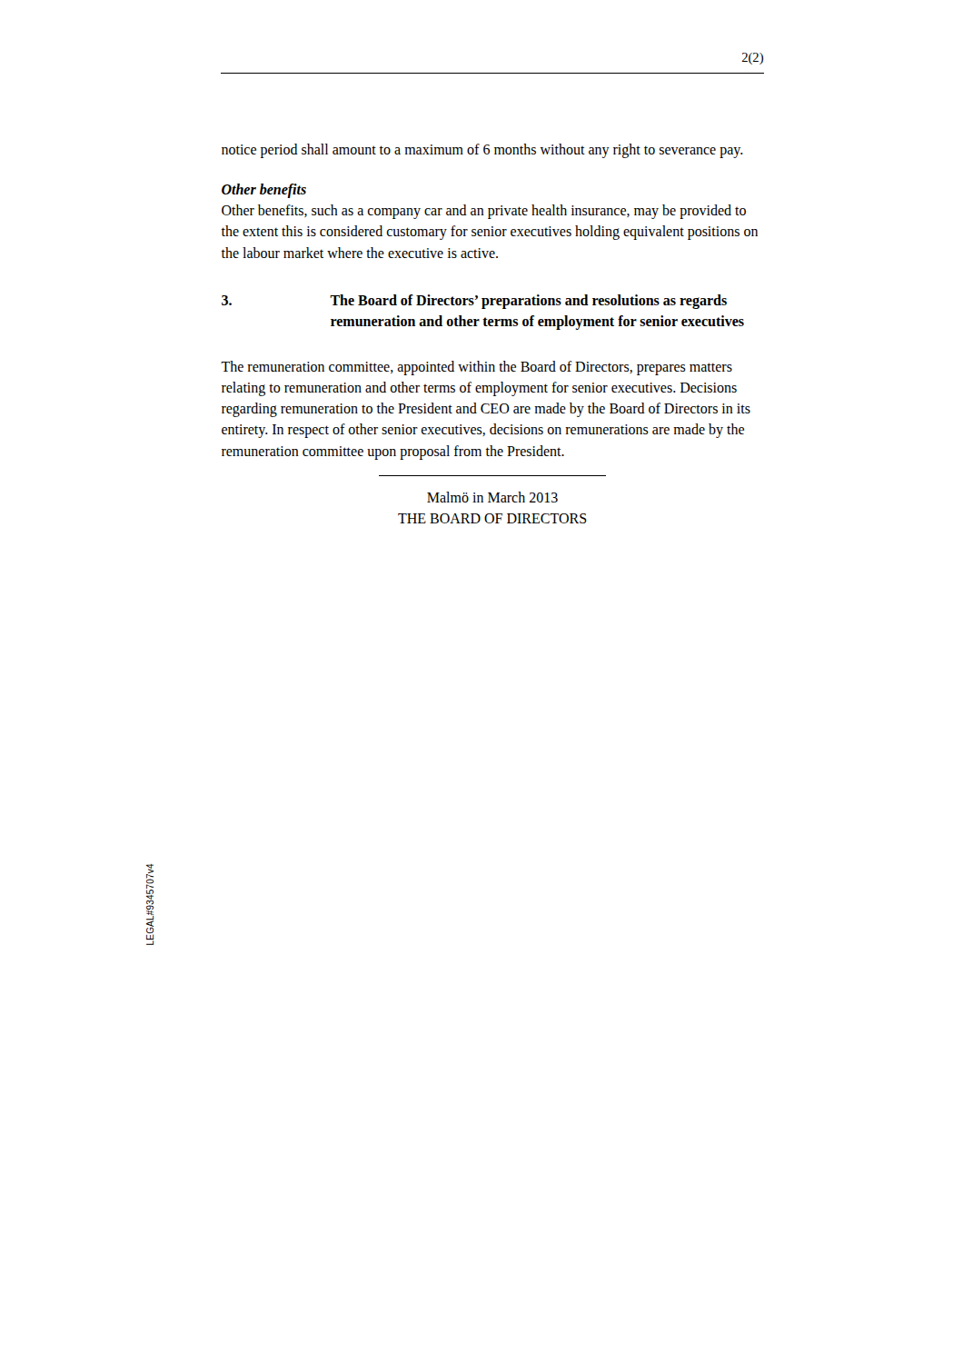2(2)
notice period shall amount to a maximum of 6 months without any right to severance pay.
Other benefits
Other benefits, such as a company car and an private health insurance, may be provided to the extent this is considered customary for senior executives holding equivalent positions on the labour market where the executive is active.
3.
The Board of Directors’ preparations and resolutions as regards remuneration and other terms of employment for senior executives
The remuneration committee, appointed within the Board of Directors, prepares matters relating to remuneration and other terms of employment for senior executives. Decisions regarding remuneration to the President and CEO are made by the Board of Directors in its entirety. In respect of other senior executives, decisions on remunerations are made by the remuneration committee upon proposal from the President.
Malmö in March 2013
THE BOARD OF DIRECTORS
LEGAL#9345707v4